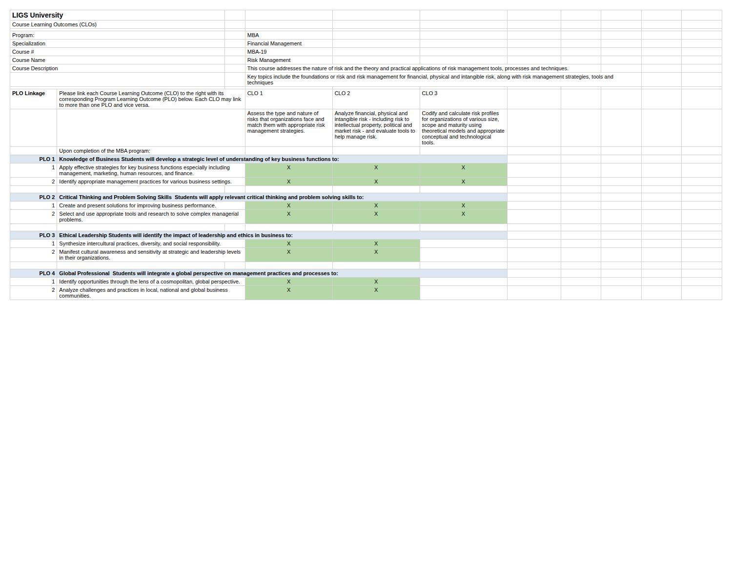| LIGS University | | | | | | | | | |
| Course Learning Outcomes (CLOs) | | | | | | | | | |
| Program: | | MBA | | | | | | | |
| Specialization | | Financial Management | | | | | | | |
| Course # | | MBA-19 | | | | | | | |
| Course Name | | Risk Management | | | | | | | |
| Course Description | | This course addresses the nature of risk and the theory and practical applications of risk management tools, processes and techniques. | | | |
| | | Key topics include the foundations or risk and risk management for financial, physical and intangible risk, along with risk management strategies, tools and techniques | | |
| PLO Linkage | Please link each Course Learning Outcome (CLO) to the right with its corresponding Program Learning Outcome (PLO) below. Each CLO may link to more than one PLO and vice versa. | CLO 1 | CLO 2 | CLO 3 | | | | | |
| | | Assess the type and nature of risks that organizations face and match them with appropriate risk management strategies. | Analyze financial, physical and intangible risk - including risk to intellectual property, political and market risk - and evaluate tools to help manage risk. | Codify and calculate risk profiles for organizations of various size, scope and maturity using theoretical models and appropriate conceptual and technological tools. | | | | | |
| | Upon completion of the MBA program: | | | | | | | | |
| PLO 1 | Knowledge of Business Students will develop a strategic level of understanding of key business functions to: | | | | | |
| 1 | Apply effective strategies for key business functions especially including management, marketing, human resources, and finance. | X | X | X | | | | | |
| 2 | Identify appropriate management practices for various business settings. | X | X | X | | | | | |
| PLO 2 | Critical Thinking and Problem Solving Skills Students will apply relevant critical thinking and problem solving skills to: | | | | | |
| 1 | Create and present solutions for improving business performance. | X | X | X | | | | | |
| 2 | Select and use appropriate tools and research to solve complex managerial problems. | X | X | X | | | | | |
| PLO 3 | Ethical Leadership Students will identify the impact of leadership and ethics in business to: | | | | | |
| 1 | Synthesize intercultural practices, diversity, and social responsibility. | X | X | | | | | | |
| 2 | Manifest cultural awareness and sensitivity at strategic and leadership levels in their organizations. | X | X | | | | | | |
| PLO 4 | Global Professional Students will integrate a global perspective on management practices and processes to: | | | | | |
| 1 | Identify opportunities through the lens of a cosmopolitan, global perspective. | X | X | | | | | | |
| 2 | Analyze challenges and practices in local, national and global business communities. | X | X | | | | | | |